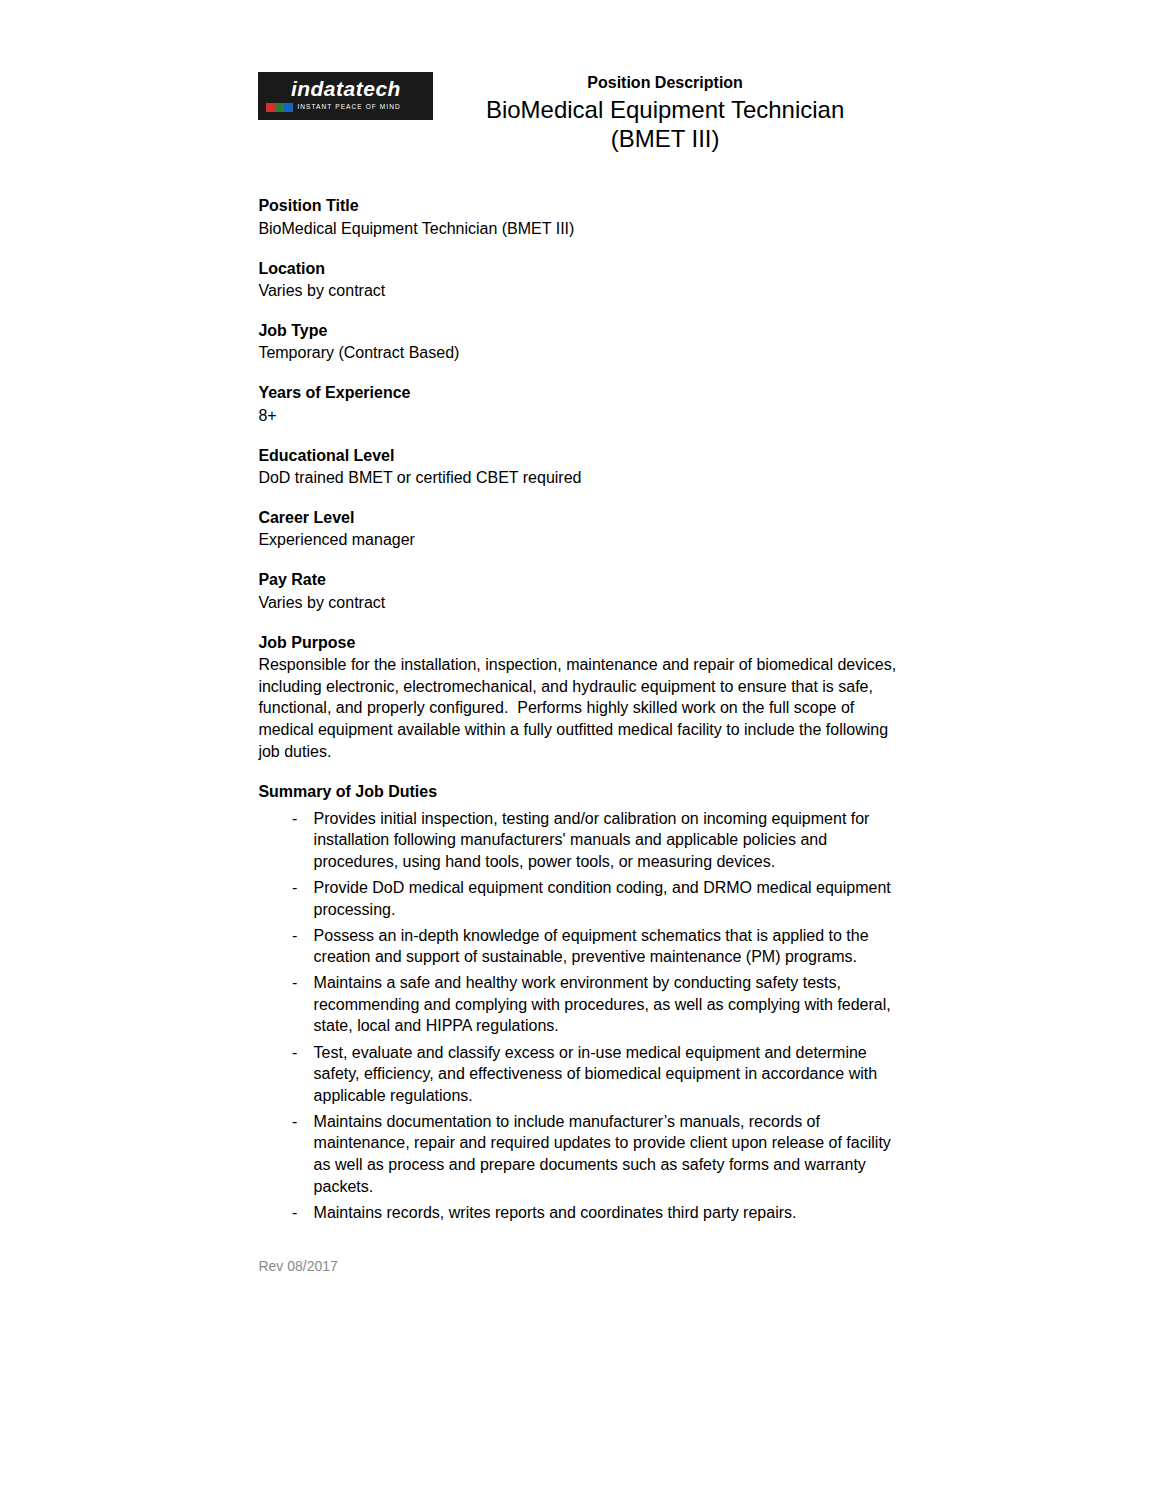indatatech
INSTANT PEACE OF MIND
Position Description
BioMedical Equipment Technician (BMET III)
Position Title
BioMedical Equipment Technician (BMET III)
Location
Varies by contract
Job Type
Temporary (Contract Based)
Years of Experience
8+
Educational Level
DoD trained BMET or certified CBET required
Career Level
Experienced manager
Pay Rate
Varies by contract
Job Purpose
Responsible for the installation, inspection, maintenance and repair of biomedical devices, including electronic, electromechanical, and hydraulic equipment to ensure that is safe, functional, and properly configured. Performs highly skilled work on the full scope of medical equipment available within a fully outfitted medical facility to include the following job duties.
Summary of Job Duties
Provides initial inspection, testing and/or calibration on incoming equipment for installation following manufacturers' manuals and applicable policies and procedures, using hand tools, power tools, or measuring devices.
Provide DoD medical equipment condition coding, and DRMO medical equipment processing.
Possess an in-depth knowledge of equipment schematics that is applied to the creation and support of sustainable, preventive maintenance (PM) programs.
Maintains a safe and healthy work environment by conducting safety tests, recommending and complying with procedures, as well as complying with federal, state, local and HIPPA regulations.
Test, evaluate and classify excess or in-use medical equipment and determine safety, efficiency, and effectiveness of biomedical equipment in accordance with applicable regulations.
Maintains documentation to include manufacturer’s manuals, records of maintenance, repair and required updates to provide client upon release of facility as well as process and prepare documents such as safety forms and warranty packets.
Maintains records, writes reports and coordinates third party repairs.
Rev 08/2017